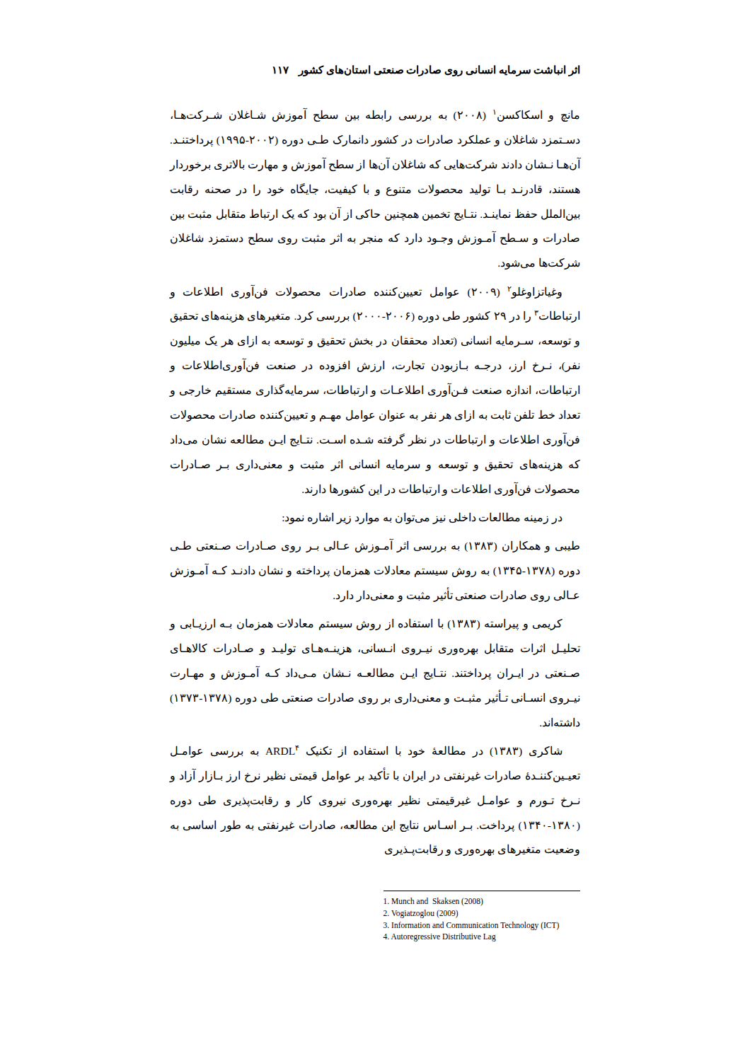اثر انباشت سرمایه انسانی روی صادرات صنعتی استان‌های کشور۱۱۷
مانچ و اسکاکسن۱ (۲۰۰۸) به بررسی رابطه بین سطح آموزش شـاغلان شـرکت‌هـا، دسـتمزد شاغلان و عملکرد صادرات در کشور دانمارک طـی دوره (۲۰۰۲-۱۹۹۵) پرداختنـد. آن‌هـا نـشان دادند شرکت‌هایی که شاغلان آن‌ها از سطح آموزش و مهارت بالاتری برخوردار هستند، قادرنـد بـا تولید محصولات متنوع و با کیفیت، جایگاه خود را در صحنه رقابت بین‌الملل حفظ نماینـد. نتـایج تخمین همچنین حاکی از آن بود که یک ارتباط متقابل مثبت بین صادرات و سـطح آمـوزش وجـود دارد که منجر به اثر مثبت روی سطح دستمزد شاغلان شرکت‌ها می‌شود.
وغیاتزاوغلو۲ (۲۰۰۹) عوامل تعیین‌کننده صادرات محصولات فن‌آوری اطلاعات و ارتباطات۳ را در ۲۹ کشور طی دوره (۲۰۰۶-۲۰۰۰) بررسی کرد. متغیرهای هزینه‌های تحقیق و توسعه، سـرمایه انسانی (تعداد محققان در بخش تحقیق و توسعه به ازای هر یک میلیون نفر)، نـرخ ارز، درجـه بـازبودن تجارت، ارزش افزوده در صنعت فن‌آوری‌اطلاعات و ارتباطات، اندازه صنعت فـن‌آوری اطلاعـات و ارتباطات، سرمایه‌گذاری مستقیم خارجی و تعداد خط تلفن ثابت به ازای هر نفر به عنوان عوامل مهـم و تعیین‌کننده صادرات محصولات فن‌آوری اطلاعات و ارتباطات در نظر گرفته شـده اسـت. نتـایج ایـن مطالعه نشان می‌داد که هزینه‌های تحقیق و توسعه و سرمایه انسانی اثر مثبت و معنی‌داری بـر صـادرات محصولات فن‌آوری اطلاعات و ارتباطات در این کشورها دارند.
در زمینه مطالعات داخلی نیز می‌توان به موارد زیر اشاره نمود:
طیبی و همکاران (۱۳۸۳) به بررسی اثر آمـوزش عـالی بـر روی صـادرات صـنعتی طـی دوره (۱۳۷۸-۱۳۴۵) به روش سیستم معادلات همزمان پرداخته و نشان دادنـد کـه آمـوزش عـالی روی صادرات صنعتی تأثیر مثبت و معنی‌دار دارد.
کریمی و پیراسته (۱۳۸۳) با استفاده از روش سیستم معادلات همزمان بـه ارزیـابی و تحلیـل اثرات متقابل بهره‌وری نیـروی انـسانی، هزینـه‌هـای تولیـد و صـادرات کالاهـای صـنعتی در ایـران پرداختند. نتـایج ایـن مطالعـه نـشان مـی‌داد کـه آمـوزش و مهـارت نیـروی انسـانی تـأثیر مثبـت و معنی‌داری بر روی صادرات صنعتی طی دوره (۱۳۷۸-۱۳۷۳) داشته‌اند.
شاکری (۱۳۸۳) در مطالعۀ خود با استفاده از تکنیک ARDL۴ به بررسی عوامـل تعیـین‌کننـدۀ صادرات غیرنفتی در ایران با تأکید بر عوامل قیمتی نظیر نرخ ارز بـازار آزاد و نـرخ تـورم و عوامـل غیرقیمتی نظیر بهره‌وری نیروی کار و رقابت‌پذیری طی دوره (۱۳۸۰-۱۳۴۰) پرداخت. بـر اسـاس نتایج این مطالعه، صادرات غیرنفتی به طور اساسی به وضعیت متغیرهای بهره‌وری و رقابت‌پـذیری
1. Munch and Skaksen (2008)
2. Vogiatzoglou (2009)
3. Information and Communication Technology (ICT)
4. Autoregressive Distributive Lag